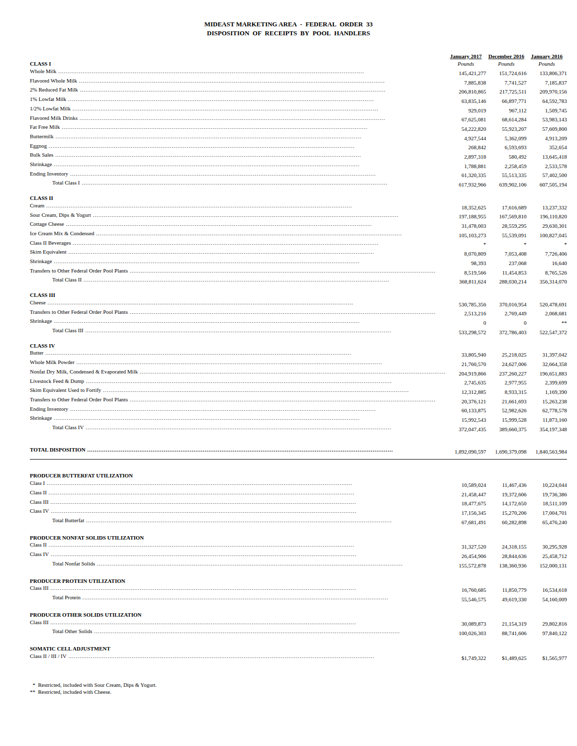MIDEAST MARKETING AREA - FEDERAL ORDER 33
DISPOSITION OF RECEIPTS BY POOL HANDLERS
| | January 2017 | December 2016 | January 2016 |
| CLASS I | Pounds | Pounds | Pounds |
| Whole Milk | 145,421,277 | 151,724,616 | 133,806,371 |
| Flavored Whole Milk | 7,885,838 | 7,741,527 | 7,185,837 |
| 2% Reduced Fat Milk | 206,810,865 | 217,725,511 | 209,970,156 |
| 1% Lowfat Milk | 63,835,146 | 66,897,771 | 64,592,783 |
| 1/2% Lowfat Milk | 929,019 | 967,112 | 1,509,745 |
| Flavored Milk Drinks | 67,625,081 | 68,614,284 | 53,983,143 |
| Fat Free Milk | 54,222,820 | 55,923,207 | 57,609,800 |
| Buttermilk | 4,927,544 | 5,362,099 | 4,913,209 |
| Eggnog | 268,842 | 6,593,693 | 352,654 |
| Bulk Sales | 2,897,318 | 580,492 | 13,645,418 |
| Shrinkage | 1,788,881 | 2,258,459 | 2,533,578 |
| Ending Inventory | 61,320,335 | 55,513,335 | 57,402,500 |
| Total Class I | 617,932,966 | 639,902,106 | 607,505,194 |
| CLASS II | | | |
| Cream | 18,352,625 | 17,616,689 | 13,237,332 |
| Sour Cream, Dips & Yogurt | 197,188,955 | 167,569,810 | 196,110,820 |
| Cottage Cheese | 31,478,003 | 28,559,295 | 29,630,301 |
| Ice Cream Mix & Condensed | 105,103,273 | 55,539,091 | 100,827,045 |
| Class II Beverages | * | * | * |
| Skim Equivalent | 8,070,809 | 7,053,408 | 7,726,406 |
| Shrinkage | 98,393 | 237,068 | 16,640 |
| Transfers to Other Federal Order Pool Plants | 8,519,566 | 11,454,853 | 8,765,526 |
| Total Class II | 368,811,624 | 288,030,214 | 356,314,070 |
| CLASS III | | | |
| Cheese | 530,785,356 | 370,016,954 | 520,478,691 |
| Transfers to Other Federal Order Pool Plants | 2,513,216 | 2,769,449 | 2,068,681 |
| Shrinkage | 0 | 0 | ** |
| Total Class III | 533,298,572 | 372,786,403 | 522,547,372 |
| CLASS IV | | | |
| Butter | 33,805,940 | 25,218,025 | 31,397,042 |
| Whole Milk Powder | 21,760,570 | 24,627,006 | 32,664,358 |
| Nonfat Dry Milk, Condensed & Evaporated Milk | 204,919,866 | 237,260,227 | 196,651,883 |
| Livestock Feed & Dump | 2,745,635 | 2,977,955 | 2,399,699 |
| Skim Equivalent Used to Fortify | 12,312,885 | 8,933,315 | 1,169,390 |
| Transfers to Other Federal Order Pool Plants | 20,376,121 | 21,661,693 | 15,263,238 |
| Ending Inventory | 60,133,875 | 52,982,626 | 62,778,578 |
| Shrinkage | 15,992,543 | 15,999,528 | 11,873,160 |
| Total Class IV | 372,047,435 | 389,660,375 | 354,197,348 |
| TOTAL DISPOSITION | 1,892,090,597 | 1,690,379,098 | 1,840,563,984 |
| PRODUCER BUTTERFAT UTILIZATION | | | |
| Class I | 10,589,024 | 11,467,436 | 10,224,044 |
| Class II | 21,458,447 | 19,372,606 | 19,736,386 |
| Class III | 18,477,675 | 14,172,650 | 18,511,109 |
| Class IV | 17,156,345 | 15,270,206 | 17,004,701 |
| Total Butterfat | 67,681,491 | 60,282,898 | 65,476,240 |
| PRODUCER NONFAT SOLIDS UTILIZATION | | | |
| Class II | 31,327,520 | 24,318,155 | 30,295,928 |
| Class IV | 26,454,906 | 28,844,636 | 25,458,712 |
| Total Nonfat Solids | 155,572,878 | 138,360,936 | 152,000,131 |
| PRODUCER PROTEIN UTILIZATION | | | |
| Class III | 16,760,685 | 11,850,779 | 16,534,618 |
| Total Protein | 55,546,575 | 49,619,330 | 54,160,009 |
| PRODUCER OTHER SOLIDS UTILIZATION | | | |
| Class III | 30,089,873 | 21,154,319 | 29,802,816 |
| Total Other Solids | 100,026,303 | 88,741,606 | 97,840,122 |
| SOMATIC CELL ADJUSTMENT | | | |
| Class II / III / IV | $1,749,322 | $1,489,625 | $1,565,977 |
* Restricted, included with Sour Cream, Dips & Yogurt.
** Restricted, included with Cheese.